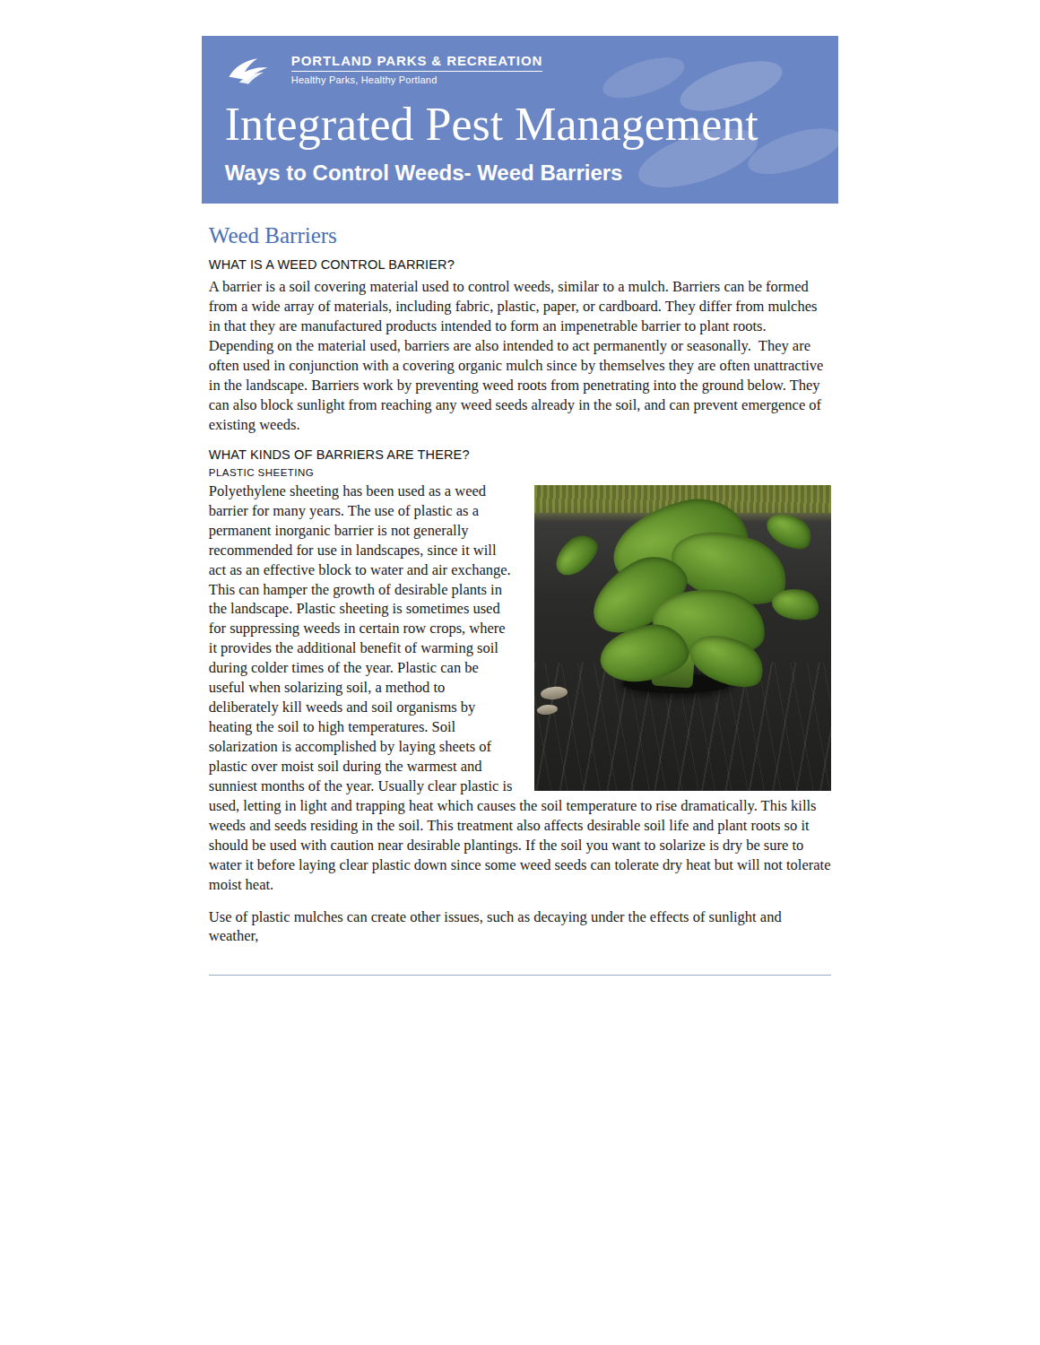PORTLAND PARKS & RECREATION
Healthy Parks, Healthy Portland
Integrated Pest Management
Ways to Control Weeds- Weed Barriers
Weed Barriers
WHAT IS A WEED CONTROL BARRIER?
A barrier is a soil covering material used to control weeds, similar to a mulch. Barriers can be formed from a wide array of materials, including fabric, plastic, paper, or cardboard. They differ from mulches in that they are manufactured products intended to form an impenetrable barrier to plant roots. Depending on the material used, barriers are also intended to act permanently or seasonally. They are often used in conjunction with a covering organic mulch since by themselves they are often unattractive in the landscape. Barriers work by preventing weed roots from penetrating into the ground below. They can also block sunlight from reaching any weed seeds already in the soil, and can prevent emergence of existing weeds.
WHAT KINDS OF BARRIERS ARE THERE?
PLASTIC SHEETING
Polyethylene sheeting has been used as a weed barrier for many years. The use of plastic as a permanent inorganic barrier is not generally recommended for use in landscapes, since it will act as an effective block to water and air exchange. This can hamper the growth of desirable plants in the landscape. Plastic sheeting is sometimes used for suppressing weeds in certain row crops, where it provides the additional benefit of warming soil during colder times of the year. Plastic can be useful when solarizing soil, a method to deliberately kill weeds and soil organisms by heating the soil to high temperatures. Soil solarization is accomplished by laying sheets of plastic over moist soil during the warmest and sunniest months of the year. Usually clear plastic is used, letting in light and trapping heat which causes the soil temperature to rise dramatically. This kills weeds and seeds residing in the soil. This treatment also affects desirable soil life and plant roots so it should be used with caution near desirable plantings. If the soil you want to solarize is dry be sure to water it before laying clear plastic down since some weed seeds can tolerate dry heat but will not tolerate moist heat.
Use of plastic mulches can create other issues, such as decaying under the effects of sunlight and weather,